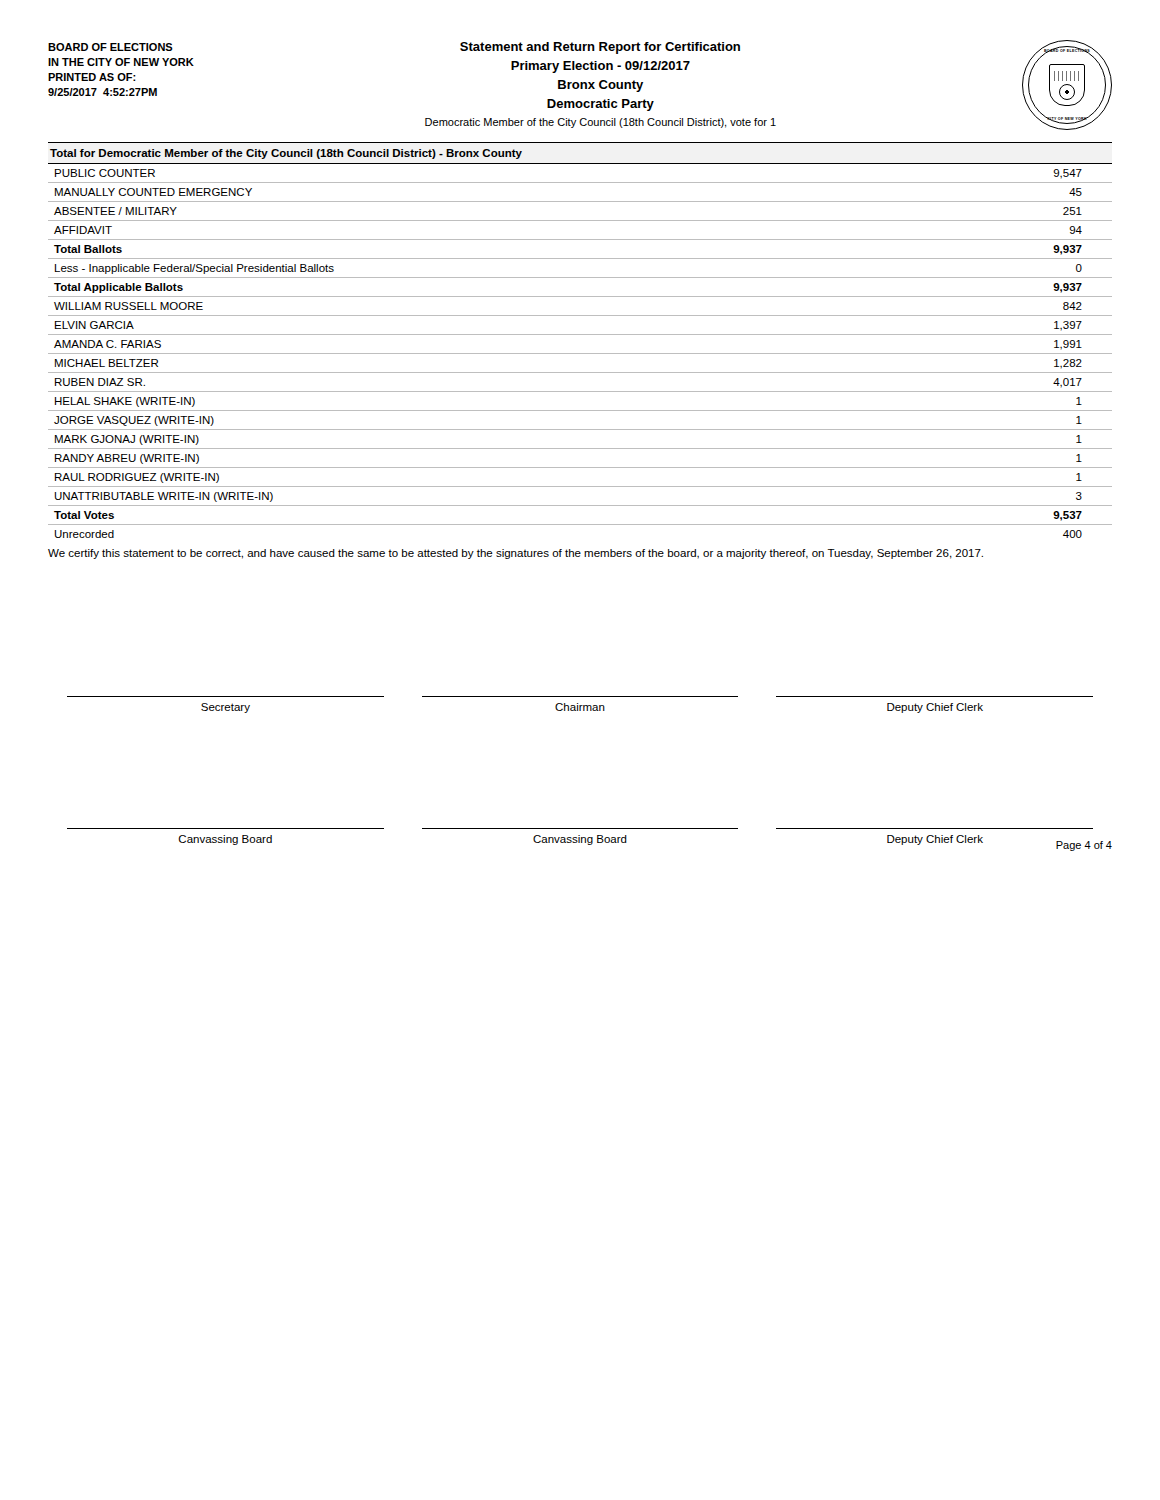BOARD OF ELECTIONS
IN THE CITY OF NEW YORK
PRINTED AS OF:
9/25/2017 4:52:27PM
Statement and Return Report for Certification
Primary Election - 09/12/2017
Bronx County
Democratic Party
Democratic Member of the City Council (18th Council District), vote for 1
BOARD OF ELECTIONS
CITY OF NEW YORK
Total for Democratic Member of the City Council (18th Council District) - Bronx County
| PUBLIC COUNTER | 9,547 |
| MANUALLY COUNTED EMERGENCY | 45 |
| ABSENTEE / MILITARY | 251 |
| AFFIDAVIT | 94 |
| Total Ballots | 9,937 |
| Less - Inapplicable Federal/Special Presidential Ballots | 0 |
| Total Applicable Ballots | 9,937 |
| WILLIAM RUSSELL MOORE | 842 |
| ELVIN GARCIA | 1,397 |
| AMANDA C. FARIAS | 1,991 |
| MICHAEL BELTZER | 1,282 |
| RUBEN DIAZ SR. | 4,017 |
| HELAL SHAKE (WRITE-IN) | 1 |
| JORGE VASQUEZ (WRITE-IN) | 1 |
| MARK GJONAJ (WRITE-IN) | 1 |
| RANDY ABREU (WRITE-IN) | 1 |
| RAUL RODRIGUEZ (WRITE-IN) | 1 |
| UNATTRIBUTABLE WRITE-IN (WRITE-IN) | 3 |
| Total Votes | 9,537 |
| Unrecorded | 400 |
We certify this statement to be correct, and have caused the same to be attested by the signatures of the members of the board, or a majority thereof, on Tuesday, September 26, 2017.
| Secretary | Chairman | Deputy Chief Clerk |
| Canvassing Board | Canvassing Board | Deputy Chief Clerk |
Page 4 of 4